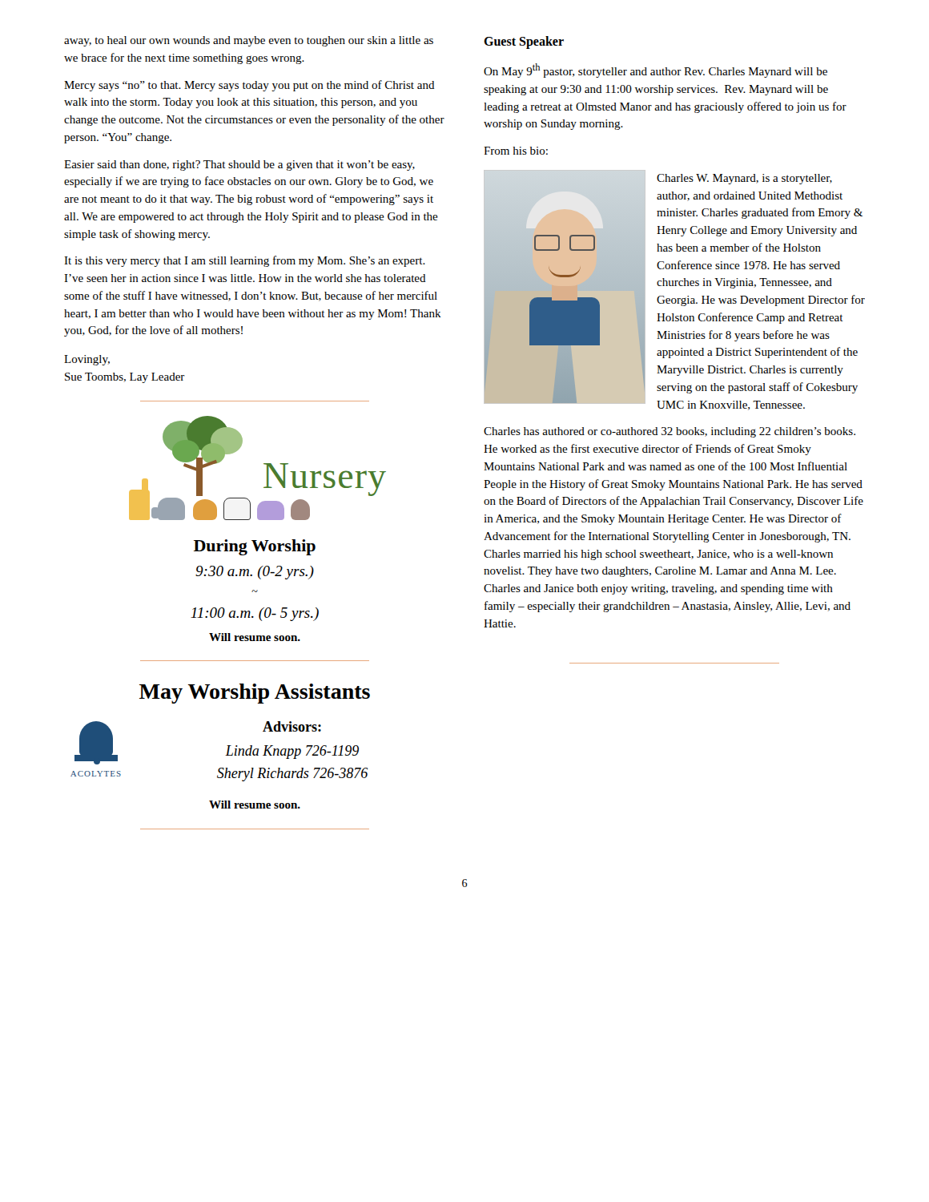away, to heal our own wounds and maybe even to toughen our skin a little as we brace for the next time something goes wrong.
Mercy says “no” to that. Mercy says today you put on the mind of Christ and walk into the storm. Today you look at this situation, this person, and you change the outcome. Not the circumstances or even the personality of the other person. “You” change.
Easier said than done, right? That should be a given that it won’t be easy, especially if we are trying to face obstacles on our own. Glory be to God, we are not meant to do it that way. The big robust word of “empowering” says it all. We are empowered to act through the Holy Spirit and to please God in the simple task of showing mercy.
It is this very mercy that I am still learning from my Mom. She’s an expert. I’ve seen her in action since I was little. How in the world she has tolerated some of the stuff I have witnessed, I don’t know. But, because of her merciful heart, I am better than who I would have been without her as my Mom! Thank you, God, for the love of all mothers!
Lovingly,
Sue Toombs, Lay Leader
Nursery
During Worship
9:30 a.m. (0-2 yrs.)
~
11:00 a.m. (0- 5 yrs.)
Will resume soon.
May Worship Assistants
ACOLYTES
Advisors:
Linda Knapp 726-1199
Sheryl Richards 726-3876
Will resume soon.
Guest Speaker
On May 9th pastor, storyteller and author Rev. Charles Maynard will be speaking at our 9:30 and 11:00 worship services. Rev. Maynard will be leading a retreat at Olmsted Manor and has graciously offered to join us for worship on Sunday morning.
From his bio:
Charles W. Maynard, is a storyteller, author, and ordained United Methodist minister. Charles graduated from Emory & Henry College and Emory University and has been a member of the Holston Conference since 1978. He has served churches in Virginia, Tennessee, and Georgia. He was Development Director for Holston Conference Camp and Retreat Ministries for 8 years before he was appointed a District Superintendent of the Maryville District. Charles is currently serving on the pastoral staff of Cokesbury UMC in Knoxville, Tennessee.
Charles has authored or co-authored 32 books, including 22 children’s books. He worked as the first executive director of Friends of Great Smoky Mountains National Park and was named as one of the 100 Most Influential People in the History of Great Smoky Mountains National Park. He has served on the Board of Directors of the Appalachian Trail Conservancy, Discover Life in America, and the Smoky Mountain Heritage Center. He was Director of Advancement for the International Storytelling Center in Jonesborough, TN. Charles married his high school sweetheart, Janice, who is a well-known novelist. They have two daughters, Caroline M. Lamar and Anna M. Lee. Charles and Janice both enjoy writing, traveling, and spending time with family – especially their grandchildren – Anastasia, Ainsley, Allie, Levi, and Hattie.
6